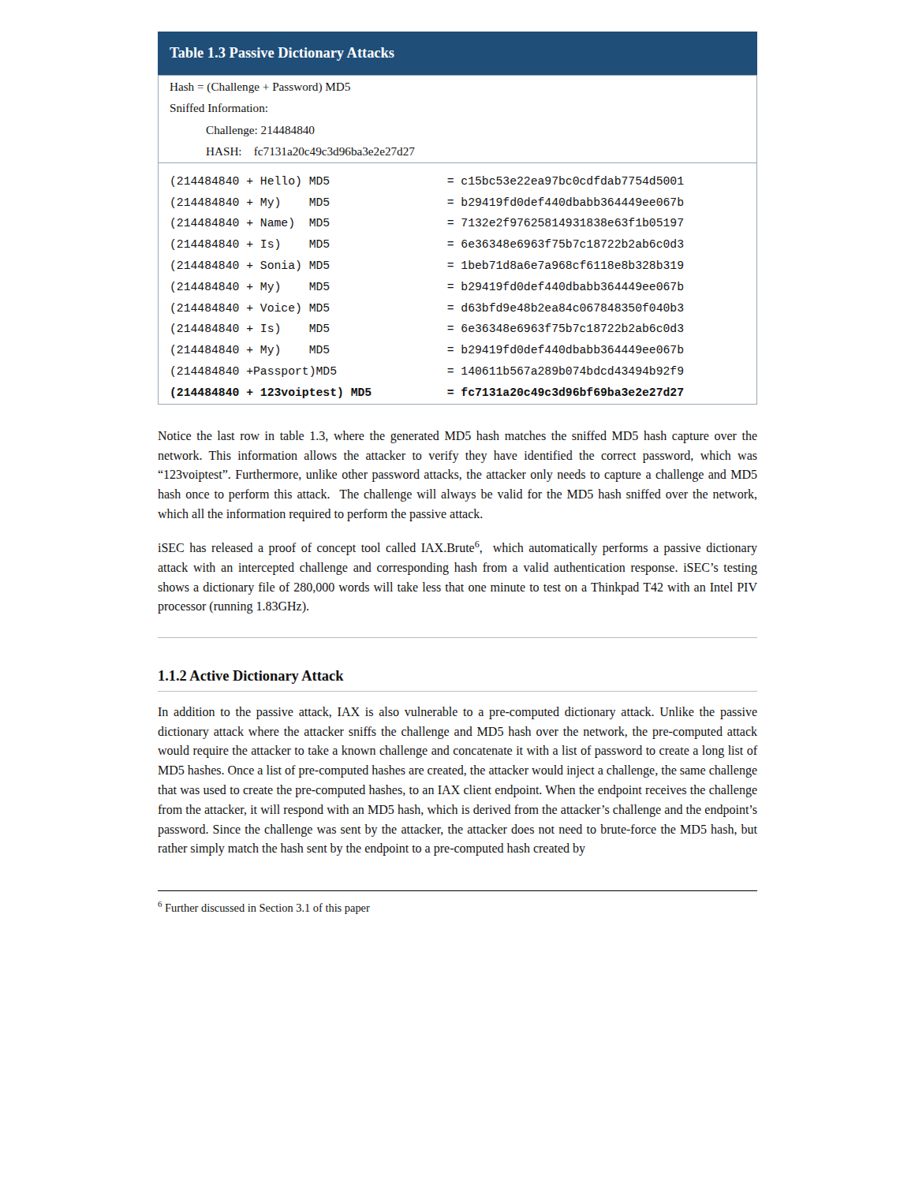Table 1.3 Passive Dictionary Attacks
| Hash = (Challenge + Password) MD5 |
| Sniffed Information: |
| Challenge: 214484840 |
| HASH: fc7131a20c49c3d96ba3e2e27d27 |
| (214484840 + Hello) MD5 | = c15bc53e22ea97bc0cdfdab7754d5001 |
| (214484840 + My) MD5 | = b29419fd0def440dbabb364449ee067b |
| (214484840 + Name) MD5 | = 7132e2f97625814931838e63f1b05197 |
| (214484840 + Is) MD5 | = 6e36348e6963f75b7c18722b2ab6c0d3 |
| (214484840 + Sonia) MD5 | = 1beb71d8a6e7a968cf6118e8b328b319 |
| (214484840 + My) MD5 | = b29419fd0def440dbabb364449ee067b |
| (214484840 + Voice) MD5 | = d63bfd9e48b2ea84c067848350f040b3 |
| (214484840 + Is) MD5 | = 6e36348e6963f75b7c18722b2ab6c0d3 |
| (214484840 + My) MD5 | = b29419fd0def440dbabb364449ee067b |
| (214484840 +Passport)MD5 | = 140611b567a289b074bdcd43494b92f9 |
| (214484840 + 123voiptest) MD5 | = fc7131a20c49c3d96bf69ba3e2e27d27 |
Notice the last row in table 1.3, where the generated MD5 hash matches the sniffed MD5 hash capture over the network. This information allows the attacker to verify they have identified the correct password, which was “123voiptest”. Furthermore, unlike other password attacks, the attacker only needs to capture a challenge and MD5 hash once to perform this attack. The challenge will always be valid for the MD5 hash sniffed over the network, which all the information required to perform the passive attack.
iSEC has released a proof of concept tool called IAX.Brute6, which automatically performs a passive dictionary attack with an intercepted challenge and corresponding hash from a valid authentication response. iSEC’s testing shows a dictionary file of 280,000 words will take less that one minute to test on a Thinkpad T42 with an Intel PIV processor (running 1.83GHz).
1.1.2 Active Dictionary Attack
In addition to the passive attack, IAX is also vulnerable to a pre-computed dictionary attack. Unlike the passive dictionary attack where the attacker sniffs the challenge and MD5 hash over the network, the pre-computed attack would require the attacker to take a known challenge and concatenate it with a list of password to create a long list of MD5 hashes. Once a list of pre-computed hashes are created, the attacker would inject a challenge, the same challenge that was used to create the pre-computed hashes, to an IAX client endpoint. When the endpoint receives the challenge from the attacker, it will respond with an MD5 hash, which is derived from the attacker’s challenge and the endpoint’s password. Since the challenge was sent by the attacker, the attacker does not need to brute-force the MD5 hash, but rather simply match the hash sent by the endpoint to a pre-computed hash created by
6 Further discussed in Section 3.1 of this paper